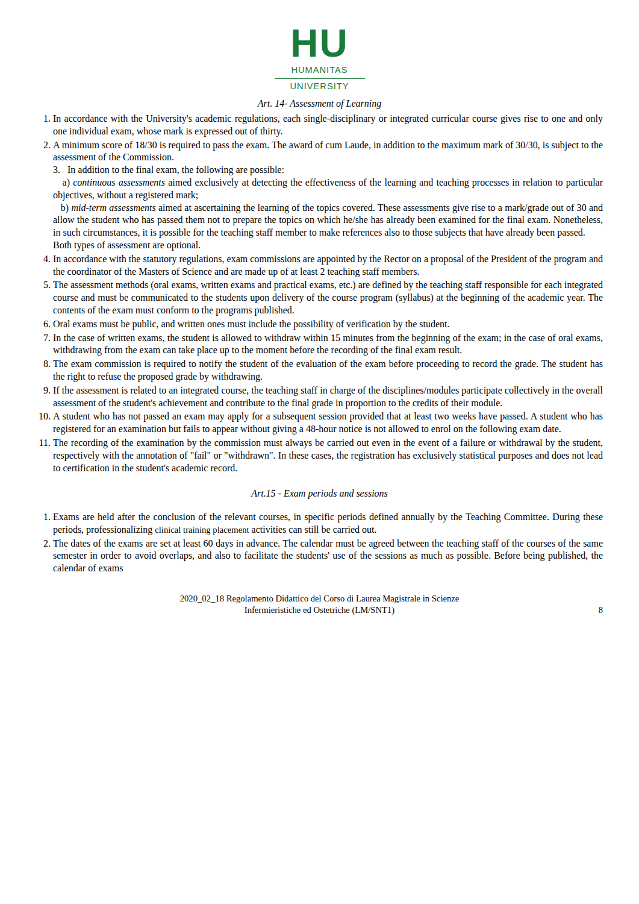HU
HUMANITAS
UNIVERSITY
Art. 14- Assessment of Learning
In accordance with the University's academic regulations, each single-disciplinary or integrated curricular course gives rise to one and only one individual exam, whose mark is expressed out of thirty.
A minimum score of 18/30 is required to pass the exam. The award of cum Laude, in addition to the maximum mark of 30/30, is subject to the assessment of the Commission.
3. In addition to the final exam, the following are possible:
a) continuous assessments aimed exclusively at detecting the effectiveness of the learning and teaching processes in relation to particular objectives, without a registered mark;
b) mid-term assessments aimed at ascertaining the learning of the topics covered. These assessments give rise to a mark/grade out of 30 and allow the student who has passed them not to prepare the topics on which he/she has already been examined for the final exam. Nonetheless, in such circumstances, it is possible for the teaching staff member to make references also to those subjects that have already been passed.
Both types of assessment are optional.
In accordance with the statutory regulations, exam commissions are appointed by the Rector on a proposal of the President of the program and the coordinator of the Masters of Science and are made up of at least 2 teaching staff members.
The assessment methods (oral exams, written exams and practical exams, etc.) are defined by the teaching staff responsible for each integrated course and must be communicated to the students upon delivery of the course program (syllabus) at the beginning of the academic year. The contents of the exam must conform to the programs published.
Oral exams must be public, and written ones must include the possibility of verification by the student.
In the case of written exams, the student is allowed to withdraw within 15 minutes from the beginning of the exam; in the case of oral exams, withdrawing from the exam can take place up to the moment before the recording of the final exam result.
The exam commission is required to notify the student of the evaluation of the exam before proceeding to record the grade. The student has the right to refuse the proposed grade by withdrawing.
If the assessment is related to an integrated course, the teaching staff in charge of the disciplines/modules participate collectively in the overall assessment of the student's achievement and contribute to the final grade in proportion to the credits of their module.
A student who has not passed an exam may apply for a subsequent session provided that at least two weeks have passed. A student who has registered for an examination but fails to appear without giving a 48-hour notice is not allowed to enrol on the following exam date.
The recording of the examination by the commission must always be carried out even in the event of a failure or withdrawal by the student, respectively with the annotation of "fail" or "withdrawn". In these cases, the registration has exclusively statistical purposes and does not lead to certification in the student's academic record.
Art.15 - Exam periods and sessions
Exams are held after the conclusion of the relevant courses, in specific periods defined annually by the Teaching Committee. During these periods, professionalizing clinical training placement activities can still be carried out.
The dates of the exams are set at least 60 days in advance. The calendar must be agreed between the teaching staff of the courses of the same semester in order to avoid overlaps, and also to facilitate the students' use of the sessions as much as possible. Before being published, the calendar of exams
2020_02_18 Regolamento Didattico del Corso di Laurea Magistrale in Scienze Infermieristiche ed Ostetriche (LM/SNT1) 8